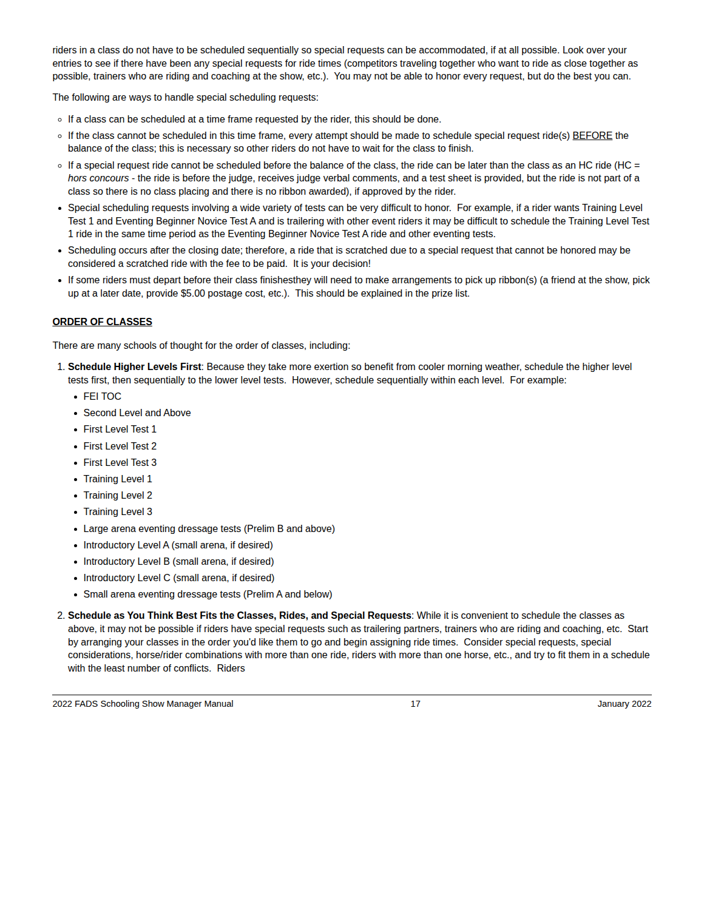riders in a class do not have to be scheduled sequentially so special requests can be accommodated, if at all possible. Look over your entries to see if there have been any special requests for ride times (competitors traveling together who want to ride as close together as possible, trainers who are riding and coaching at the show, etc.). You may not be able to honor every request, but do the best you can.
The following are ways to handle special scheduling requests:
If a class can be scheduled at a time frame requested by the rider, this should be done.
If the class cannot be scheduled in this time frame, every attempt should be made to schedule special request ride(s) BEFORE the balance of the class; this is necessary so other riders do not have to wait for the class to finish.
If a special request ride cannot be scheduled before the balance of the class, the ride can be later than the class as an HC ride (HC = hors concours - the ride is before the judge, receives judge verbal comments, and a test sheet is provided, but the ride is not part of a class so there is no class placing and there is no ribbon awarded), if approved by the rider.
Special scheduling requests involving a wide variety of tests can be very difficult to honor. For example, if a rider wants Training Level Test 1 and Eventing Beginner Novice Test A and is trailering with other event riders it may be difficult to schedule the Training Level Test 1 ride in the same time period as the Eventing Beginner Novice Test A ride and other eventing tests.
Scheduling occurs after the closing date; therefore, a ride that is scratched due to a special request that cannot be honored may be considered a scratched ride with the fee to be paid. It is your decision!
If some riders must depart before their class finishesthey will need to make arrangements to pick up ribbon(s) (a friend at the show, pick up at a later date, provide $5.00 postage cost, etc.). This should be explained in the prize list.
ORDER OF CLASSES
There are many schools of thought for the order of classes, including:
Schedule Higher Levels First: Because they take more exertion so benefit from cooler morning weather, schedule the higher level tests first, then sequentially to the lower level tests. However, schedule sequentially within each level. For example:
FEI TOC
Second Level and Above
First Level Test 1
First Level Test 2
First Level Test 3
Training Level 1
Training Level 2
Training Level 3
Large arena eventing dressage tests (Prelim B and above)
Introductory Level A (small arena, if desired)
Introductory Level B (small arena, if desired)
Introductory Level C (small arena, if desired)
Small arena eventing dressage tests (Prelim A and below)
Schedule as You Think Best Fits the Classes, Rides, and Special Requests: While it is convenient to schedule the classes as above, it may not be possible if riders have special requests such as trailering partners, trainers who are riding and coaching, etc. Start by arranging your classes in the order you'd like them to go and begin assigning ride times. Consider special requests, special considerations, horse/rider combinations with more than one ride, riders with more than one horse, etc., and try to fit them in a schedule with the least number of conflicts. Riders
2022 FADS Schooling Show Manager Manual
17
January 2022